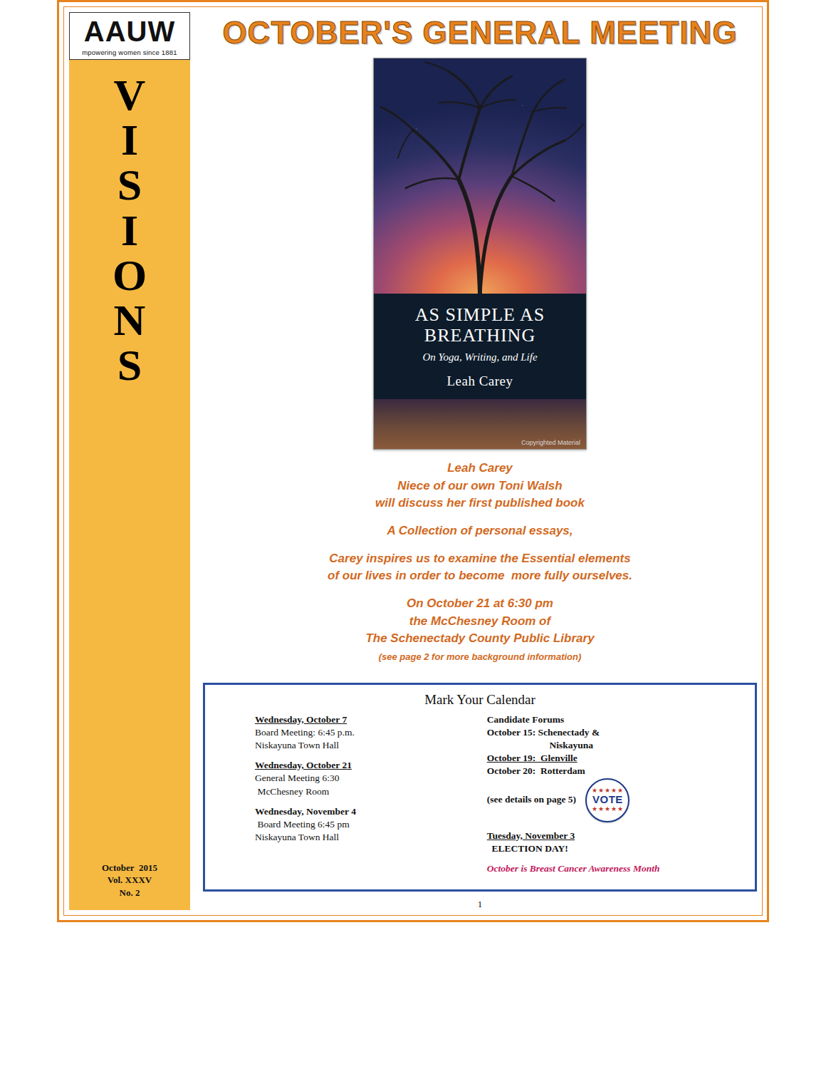AAUW
mpowering women since 1881
V
I
S
I
O
N
S
October 2015
Vol. XXXV
No. 2
OCTOBER'S GENERAL MEETING
AS SIMPLE AS
BREATHING
On Yoga, Writing, and Life
Leah Carey
Leah Carey
Niece of our own Toni Walsh
will discuss her first published book
A Collection of personal essays,
Carey inspires us to examine the Essential elements
of our lives in order to become more fully ourselves.
On October 21 at 6:30 pm
the McChesney Room of
The Schenectady County Public Library
(see page 2 for more background information)
Mark Your Calendar
Wednesday, October 7
Board Meeting: 6:45 p.m.
Niskayuna Town Hall
Wednesday, October 21
General Meeting 6:30
McChesney Room
Wednesday, November 4
Board Meeting 6:45 pm
Niskayuna Town Hall
Candidate Forums
October 15: Schenectady &
Niskayuna
October 19: Glenville
October 20: Rotterdam
(see details on page 5) ★★★★★ VOTE ★★★★★
Tuesday, November 3
ELECTION DAY!
October is Breast Cancer Awareness Month
1